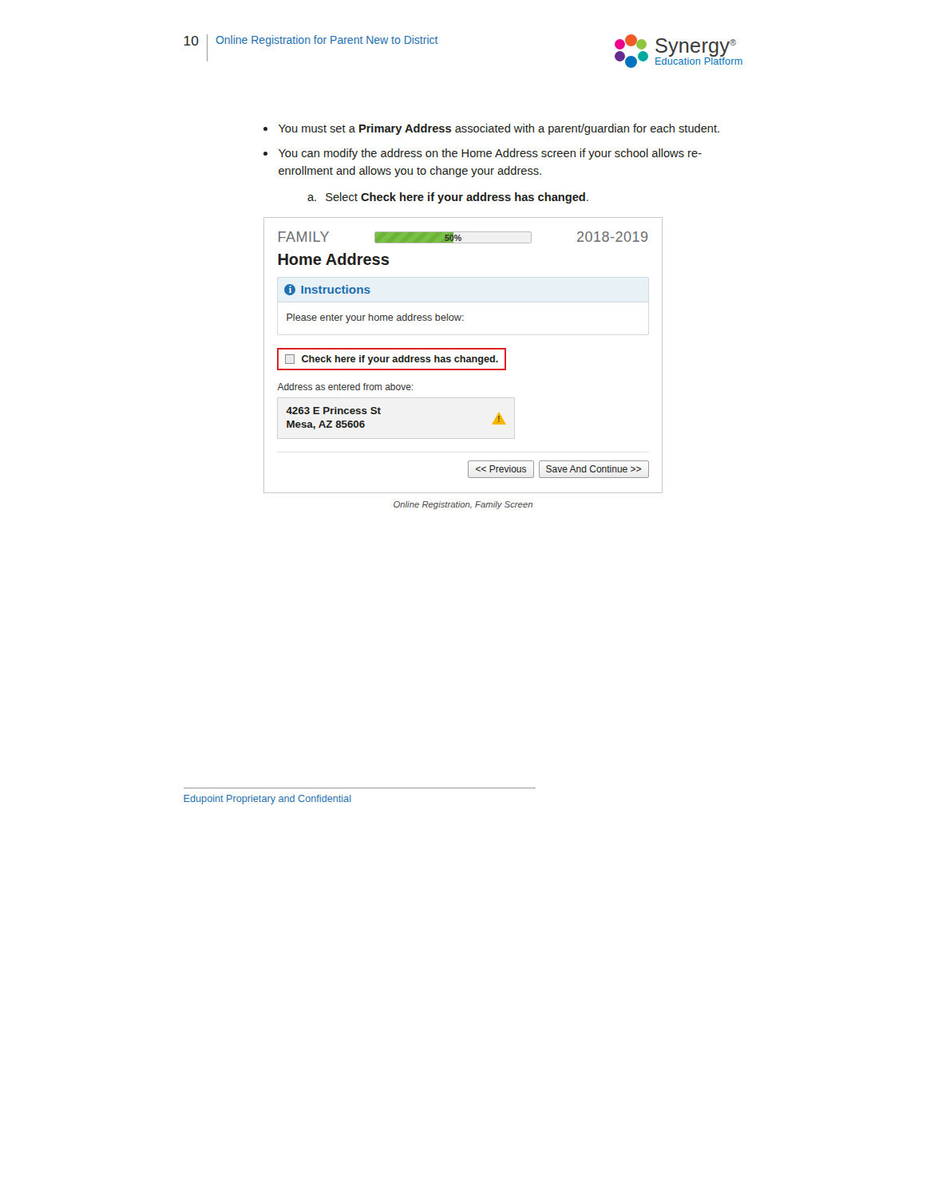10
Online Registration for Parent New to District
Synergy®
Education Platform
You must set a Primary Address associated with a parent/guardian for each student.
You can modify the address on the Home Address screen if your school allows re-enrollment and allows you to change your address.
Select Check here if your address has changed.
FAMILY
50%
2018-2019
Home Address
i Instructions
Please enter your home address below:
Check here if your address has changed.
Address as entered from above:
4263 E Princess St
Mesa, AZ 85606
<< Previous Save And Continue >>
Online Registration, Family Screen
Edupoint Proprietary and Confidential